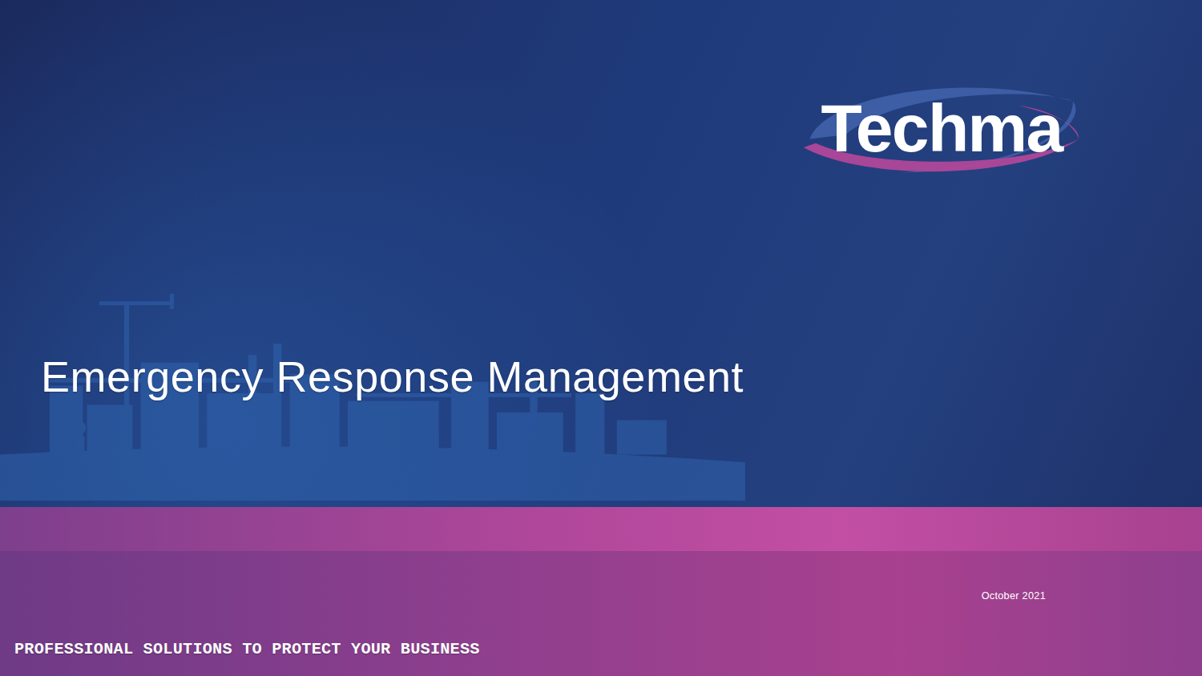Techma
Emergency Response Management
October 2021
Professional solutions to protect your business